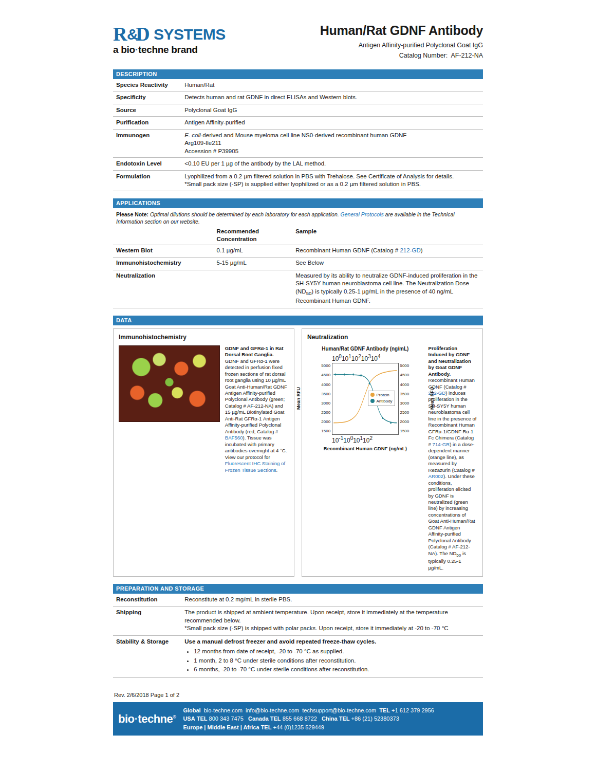R&D SYSTEMS
a bio·techne brand
Human/Rat GDNF Antibody
Antigen Affinity-purified Polyclonal Goat IgG
Catalog Number: AF-212-NA
DESCRIPTION
| Species Reactivity | Human/Rat |
| Specificity | Detects human and rat GDNF in direct ELISAs and Western blots. |
| Source | Polyclonal Goat IgG |
| Purification | Antigen Affinity-purified |
| Immunogen | E. coli -derived and Mouse myeloma cell line NS0-derived recombinant human GDNF Arg109-Ile211 Accession # P39905 |
| Endotoxin Level | <0.10 EU per 1 µg of the antibody by the LAL method. |
| Formulation | Lyophilized from a 0.2 µm filtered solution in PBS with Trehalose. See Certificate of Analysis for details. *Small pack size (-SP) is supplied either lyophilized or as a 0.2 µm filtered solution in PBS. |
APPLICATIONS
Please Note: Optimal dilutions should be determined by each laboratory for each application. General Protocols are available in the Technical Information section on our website.
| | Recommended Concentration | Sample |
| --- | --- | --- |
| Western Blot | 0.1 µg/mL | Recombinant Human GDNF (Catalog # 212-GD ) |
| Immunohistochemistry | 5-15 µg/mL | See Below |
| Neutralization | | Measured by its ability to neutralize GDNF-induced proliferation in the SH-SY5Y human neuroblastoma cell line. The Neutralization Dose (ND 50 ) is typically 0.25-1 µg/mL in the presence of 40 ng/mL Recombinant Human GDNF. |
DATA
Immunohistochemistry
GDNF and GFRα-1 in Rat Dorsal Root Ganglia. GDNF and GFRα-1 were detected in perfusion fixed frozen sections of rat dorsal root ganglia using 10 µg/mL Goat Anti-Human/Rat GDNF Antigen Affinity-purified Polyclonal Antibody (green; Catalog # AF-212-NA) and 15 µg/mL Biotinylated Goat Anti-Rat GFRα-1 Antigen Affinity-purified Polyclonal Antibody (red; Catalog # BAF560). Tissue was incubated with primary antibodies overnight at 4 °C. View our protocol for Fluorescent IHC Staining of Frozen Tissue Sections.
Neutralization
Human/Rat GDNF Antibody (ng/mL)
100101102103104
50004500400035003000250020001500
50004500400035003000250020001500
Mean RFU
Mean RFU
Protein
Antibody
10-1100101102
Recombinant Human GDNF (ng/mL)
Proliferation Induced by GDNF and Neutralization by Goat GDNF Antibody. Recombinant Human GDNF (Catalog # 212-GD) induces proliferation in the SH-SY5Y human neuroblastoma cell line in the presence of Recombinant Human GFRα-1/GDNF Rα-1 Fc Chimera (Catalog # 714-GR) in a dose-dependent manner (orange line), as measured by Rezazurin (Catalog # AR002). Under these conditions, proliferation elicited by GDNF is neutralized (green line) by increasing concentrations of Goat Anti-Human/Rat GDNF Antigen Affinity-purified Polyclonal Antibody (Catalog # AF-212-NA). The ND50 is typically 0.25-1 µg/mL.
PREPARATION AND STORAGE
| Reconstitution | Reconstitute at 0.2 mg/mL in sterile PBS. |
| Shipping | The product is shipped at ambient temperature. Upon receipt, store it immediately at the temperature recommended below. *Small pack size (-SP) is shipped with polar packs. Upon receipt, store it immediately at -20 to -70 °C |
| Stability & Storage | Use a manual defrost freezer and avoid repeated freeze-thaw cycles. 12 months from date of receipt, -20 to -70 °C as supplied. 1 month, 2 to 8 °C under sterile conditions after reconstitution. 6 months, -20 to -70 °C under sterile conditions after reconstitution. |
Rev. 2/6/2018 Page 1 of 2
bio·techne®
Global bio-techne.com info@bio-techne.com techsupport@bio-techne.com TEL +1 612 379 2956
USA TEL 800 343 7475 Canada TEL 855 668 8722 China TEL +86 (21) 52380373
Europe | Middle East | Africa TEL +44 (0)1235 529449